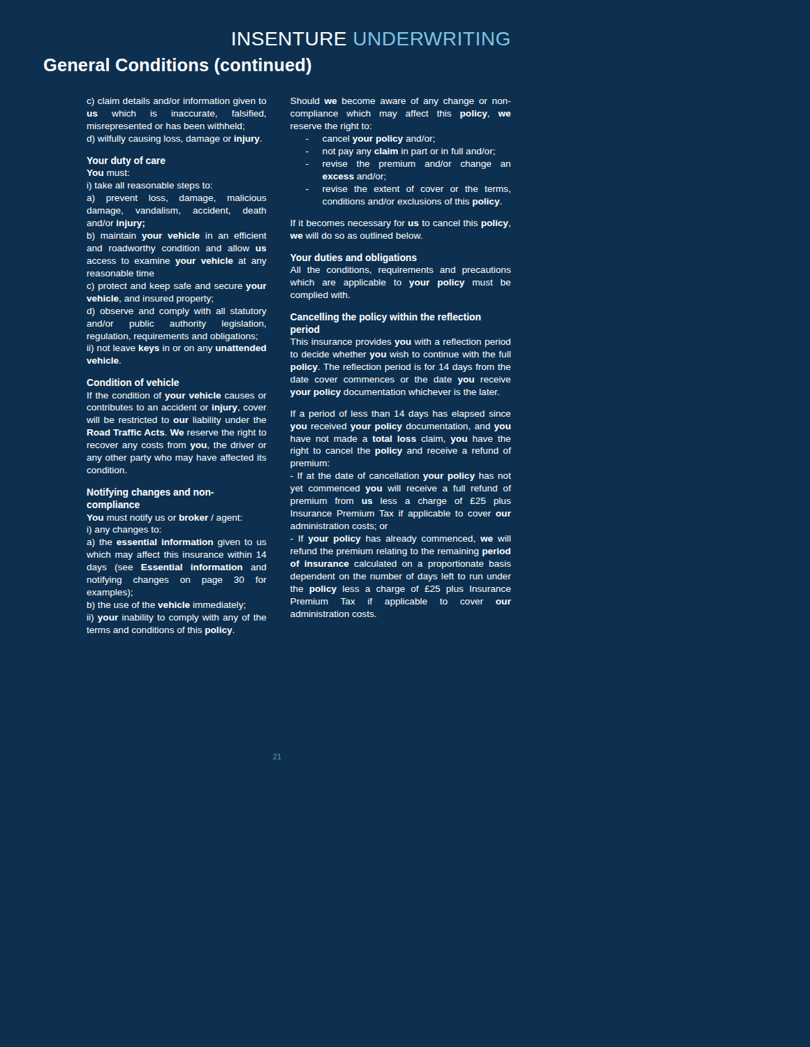INSENTURE UNDERWRITING
General Conditions (continued)
c) claim details and/or information given to us which is inaccurate, falsified, misrepresented or has been withheld;
d) wilfully causing loss, damage or injury.
Your duty of care
You must:
i) take all reasonable steps to:
a) prevent loss, damage, malicious damage, vandalism, accident, death and/or injury;
b) maintain your vehicle in an efficient and roadworthy condition and allow us access to examine your vehicle at any reasonable time
c) protect and keep safe and secure your vehicle, and insured property;
d) observe and comply with all statutory and/or public authority legislation, regulation, requirements and obligations;
ii) not leave keys in or on any unattended vehicle.
Condition of vehicle
If the condition of your vehicle causes or contributes to an accident or injury, cover will be restricted to our liability under the Road Traffic Acts. We reserve the right to recover any costs from you, the driver or any other party who may have affected its condition.
Notifying changes and non-compliance
You must notify us or broker / agent:
i) any changes to:
a) the essential information given to us which may affect this insurance within 14 days (see Essential information and notifying changes on page 30 for examples);
b) the use of the vehicle immediately;
ii) your inability to comply with any of the terms and conditions of this policy.
Should we become aware of any change or non-compliance which may affect this policy, we reserve the right to:
cancel your policy and/or;
not pay any claim in part or in full and/or;
revise the premium and/or change an excess and/or;
revise the extent of cover or the terms, conditions and/or exclusions of this policy.
If it becomes necessary for us to cancel this policy, we will do so as outlined below.
Your duties and obligations
All the conditions, requirements and precautions which are applicable to your policy must be complied with.
Cancelling the policy within the reflection period
This insurance provides you with a reflection period to decide whether you wish to continue with the full policy. The reflection period is for 14 days from the date cover commences or the date you receive your policy documentation whichever is the later.
If a period of less than 14 days has elapsed since you received your policy documentation, and you have not made a total loss claim, you have the right to cancel the policy and receive a refund of premium:
- If at the date of cancellation your policy has not yet commenced you will receive a full refund of premium from us less a charge of £25 plus Insurance Premium Tax if applicable to cover our administration costs; or
- If your policy has already commenced, we will refund the premium relating to the remaining period of insurance calculated on a proportionate basis dependent on the number of days left to run under the policy less a charge of £25 plus Insurance Premium Tax if applicable to cover our administration costs.
21